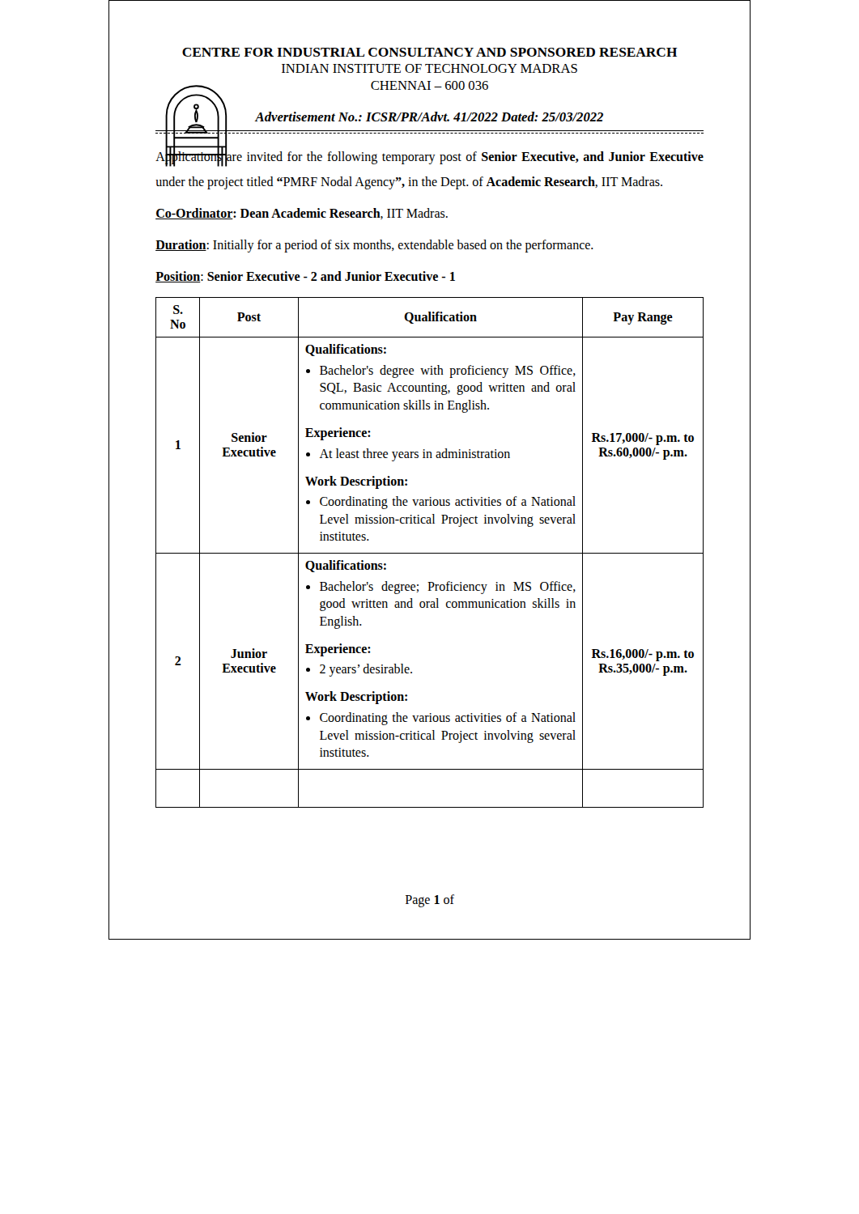CENTRE FOR INDUSTRIAL CONSULTANCY AND SPONSORED RESEARCH
INDIAN INSTITUTE OF TECHNOLOGY MADRAS
CHENNAI – 600 036
Advertisement No.: ICSR/PR/Advt. 41/2022 Dated: 25/03/2022
Applications are invited for the following temporary post of Senior Executive, and Junior Executive under the project titled “PMRF Nodal Agency”, in the Dept. of Academic Research, IIT Madras.
Co-Ordinator: Dean Academic Research, IIT Madras.
Duration: Initially for a period of six months, extendable based on the performance.
Position: Senior Executive - 2 and Junior Executive - 1
| S. No | Post | Qualification | Pay Range |
| --- | --- | --- | --- |
| 1 | Senior Executive | Qualifications: Bachelor's degree with proficiency MS Office, SQL, Basic Accounting, good written and oral communication skills in English. Experience: At least three years in administration Work Description: Coordinating the various activities of a National Level mission-critical Project involving several institutes. | Rs.17,000/- p.m. to Rs.60,000/- p.m. |
| 2 | Junior Executive | Qualifications: Bachelor's degree; Proficiency in MS Office, good written and oral communication skills in English. Experience: 2 years’ desirable. Work Description: Coordinating the various activities of a National Level mission-critical Project involving several institutes. | Rs.16,000/- p.m. to Rs.35,000/- p.m. |
Page 1 of